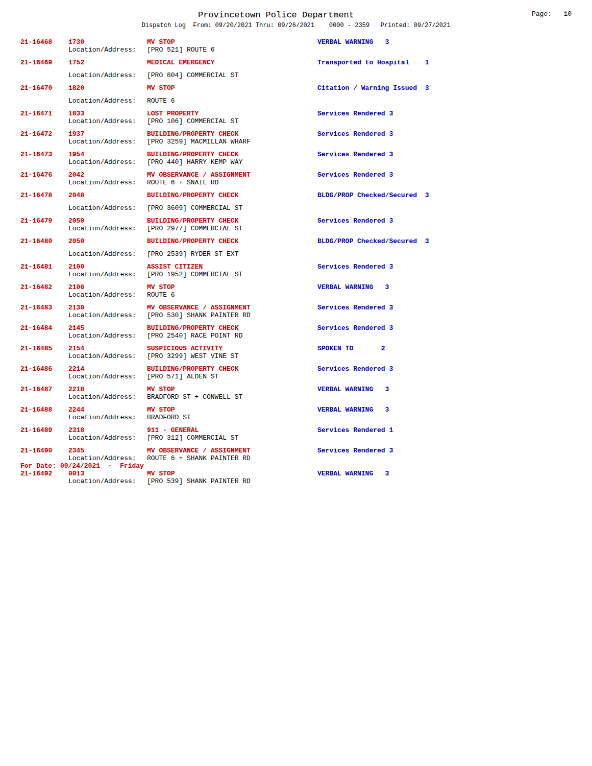Page: 10 Provincetown Police Department
Dispatch Log From: 09/20/2021 Thru: 09/26/2021 0000 - 2359 Printed: 09/27/2021
| 21-16468 | 1730 | MV STOP | VERBAL WARNING 3 |
| | Location/Address: | [PRO 521] ROUTE 6 |
| 21-16469 | 1752 | MEDICAL EMERGENCY | Transported to Hospital 1 |
| | Location/Address: | [PRO 804] COMMERCIAL ST |
| 21-16470 | 1820 | MV STOP | Citation / Warning Issued 3 |
| | Location/Address: | ROUTE 6 |
| 21-16471 | 1833 | LOST PROPERTY | Services Rendered 3 |
| | Location/Address: | [PRO 106] COMMERCIAL ST |
| 21-16472 | 1937 | BUILDING/PROPERTY CHECK | Services Rendered 3 |
| | Location/Address: | [PRO 3259] MACMILLAN WHARF |
| 21-16473 | 1954 | BUILDING/PROPERTY CHECK | Services Rendered 3 |
| | Location/Address: | [PRO 440] HARRY KEMP WAY |
| 21-16476 | 2042 | MV OBSERVANCE / ASSIGNMENT | Services Rendered 3 |
| | Location/Address: | ROUTE 6 + SNAIL RD |
| 21-16478 | 2048 | BUILDING/PROPERTY CHECK | BLDG/PROP Checked/Secured 3 |
| | Location/Address: | [PRO 3609] COMMERCIAL ST |
| 21-16479 | 2050 | BUILDING/PROPERTY CHECK | Services Rendered 3 |
| | Location/Address: | [PRO 2977] COMMERCIAL ST |
| 21-16480 | 2050 | BUILDING/PROPERTY CHECK | BLDG/PROP Checked/Secured 3 |
| | Location/Address: | [PRO 2539] RYDER ST EXT |
| 21-16481 | 2100 | ASSIST CITIZEN | Services Rendered 3 |
| | Location/Address: | [PRO 1952] COMMERCIAL ST |
| 21-16482 | 2106 | MV STOP | VERBAL WARNING 3 |
| | Location/Address: | ROUTE 6 |
| 21-16483 | 2130 | MV OBSERVANCE / ASSIGNMENT | Services Rendered 3 |
| | Location/Address: | [PRO 530] SHANK PAINTER RD |
| 21-16484 | 2145 | BUILDING/PROPERTY CHECK | Services Rendered 3 |
| | Location/Address: | [PRO 2540] RACE POINT RD |
| 21-16485 | 2154 | SUSPICIOUS ACTIVITY | SPOKEN TO 2 |
| | Location/Address: | [PRO 3299] WEST VINE ST |
| 21-16486 | 2214 | BUILDING/PROPERTY CHECK | Services Rendered 3 |
| | Location/Address: | [PRO 571] ALDEN ST |
| 21-16487 | 2218 | MV STOP | VERBAL WARNING 3 |
| | Location/Address: | BRADFORD ST + CONWELL ST |
| 21-16488 | 2244 | MV STOP | VERBAL WARNING 3 |
| | Location/Address: | BRADFORD ST |
| 21-16489 | 2318 | 911 - GENERAL | Services Rendered 1 |
| | Location/Address: | [PRO 312] COMMERCIAL ST |
| 21-16490 | 2345 | MV OBSERVANCE / ASSIGNMENT | Services Rendered 3 |
| | Location/Address: | ROUTE 6 + SHANK PAINTER RD |
| For Date: 09/24/2021 - Friday |
| 21-16492 | 0013 | MV STOP | VERBAL WARNING 3 |
| | Location/Address: | [PRO 539] SHANK PAINTER RD |